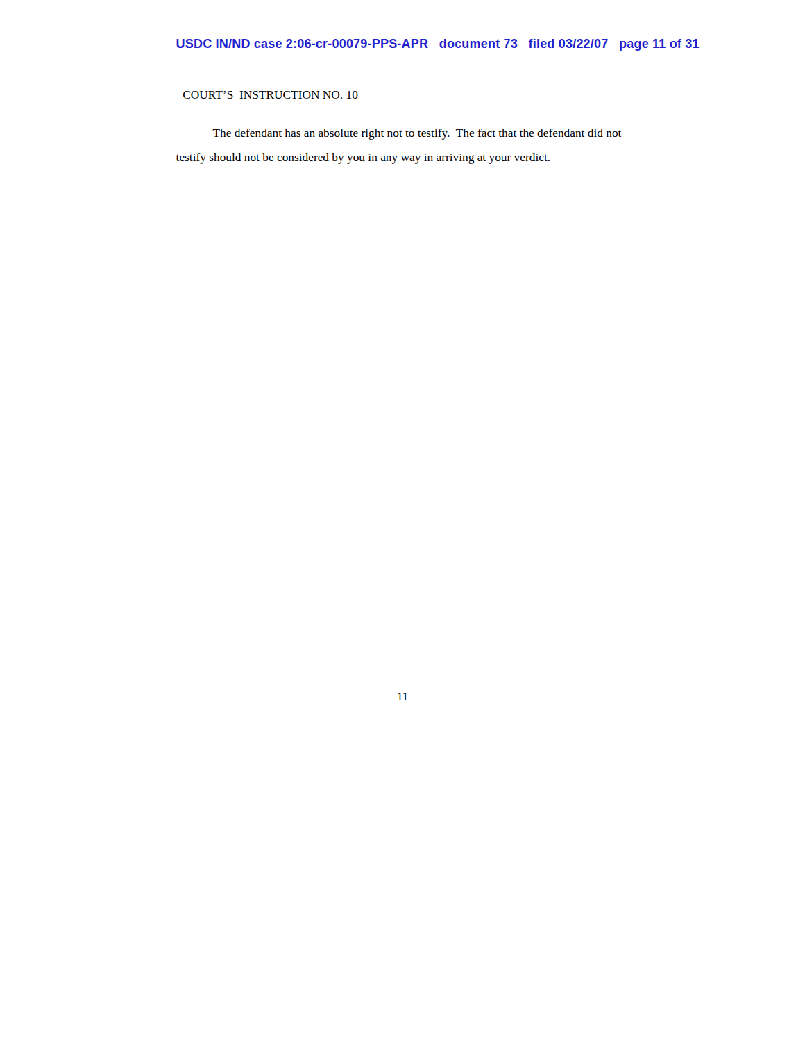USDC IN/ND case 2:06-cr-00079-PPS-APR document 73 filed 03/22/07 page 11 of 31
COURT’S INSTRUCTION NO. 10
The defendant has an absolute right not to testify. The fact that the defendant did not testify should not be considered by you in any way in arriving at your verdict.
11